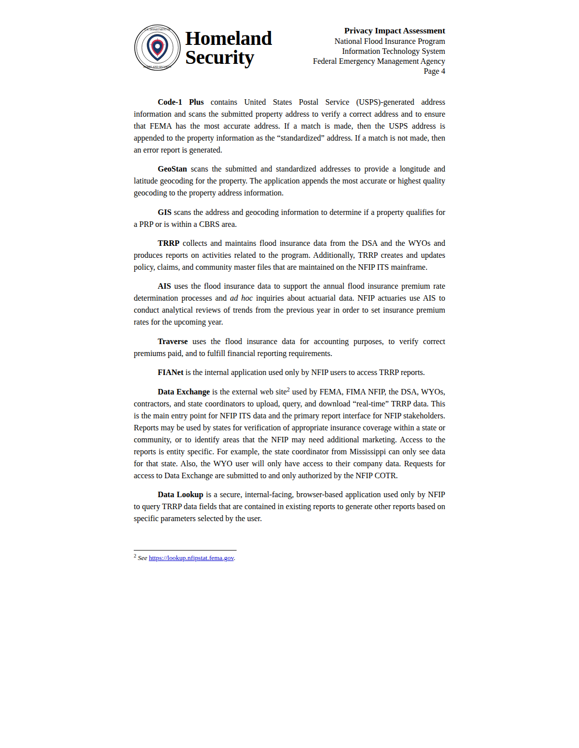U.S. DEPARTMENT OF HOMELAND SECURITY
Homeland
Security
Privacy Impact Assessment
National Flood Insurance Program
Information Technology System
Federal Emergency Management Agency
Page 4
Code-1 Plus contains United States Postal Service (USPS)-generated address information and scans the submitted property address to verify a correct address and to ensure that FEMA has the most accurate address. If a match is made, then the USPS address is appended to the property information as the “standardized” address. If a match is not made, then an error report is generated.
GeoStan scans the submitted and standardized addresses to provide a longitude and latitude geocoding for the property. The application appends the most accurate or highest quality geocoding to the property address information.
GIS scans the address and geocoding information to determine if a property qualifies for a PRP or is within a CBRS area.
TRRP collects and maintains flood insurance data from the DSA and the WYOs and produces reports on activities related to the program. Additionally, TRRP creates and updates policy, claims, and community master files that are maintained on the NFIP ITS mainframe.
AIS uses the flood insurance data to support the annual flood insurance premium rate determination processes and ad hoc inquiries about actuarial data. NFIP actuaries use AIS to conduct analytical reviews of trends from the previous year in order to set insurance premium rates for the upcoming year.
Traverse uses the flood insurance data for accounting purposes, to verify correct premiums paid, and to fulfill financial reporting requirements.
FIANet is the internal application used only by NFIP users to access TRRP reports.
Data Exchange is the external web site2 used by FEMA, FIMA NFIP, the DSA, WYOs, contractors, and state coordinators to upload, query, and download “real-time” TRRP data. This is the main entry point for NFIP ITS data and the primary report interface for NFIP stakeholders. Reports may be used by states for verification of appropriate insurance coverage within a state or community, or to identify areas that the NFIP may need additional marketing. Access to the reports is entity specific. For example, the state coordinator from Mississippi can only see data for that state. Also, the WYO user will only have access to their company data. Requests for access to Data Exchange are submitted to and only authorized by the NFIP COTR.
Data Lookup is a secure, internal-facing, browser-based application used only by NFIP to query TRRP data fields that are contained in existing reports to generate other reports based on specific parameters selected by the user.
2 See https://lookup.nfipstat.fema.gov.